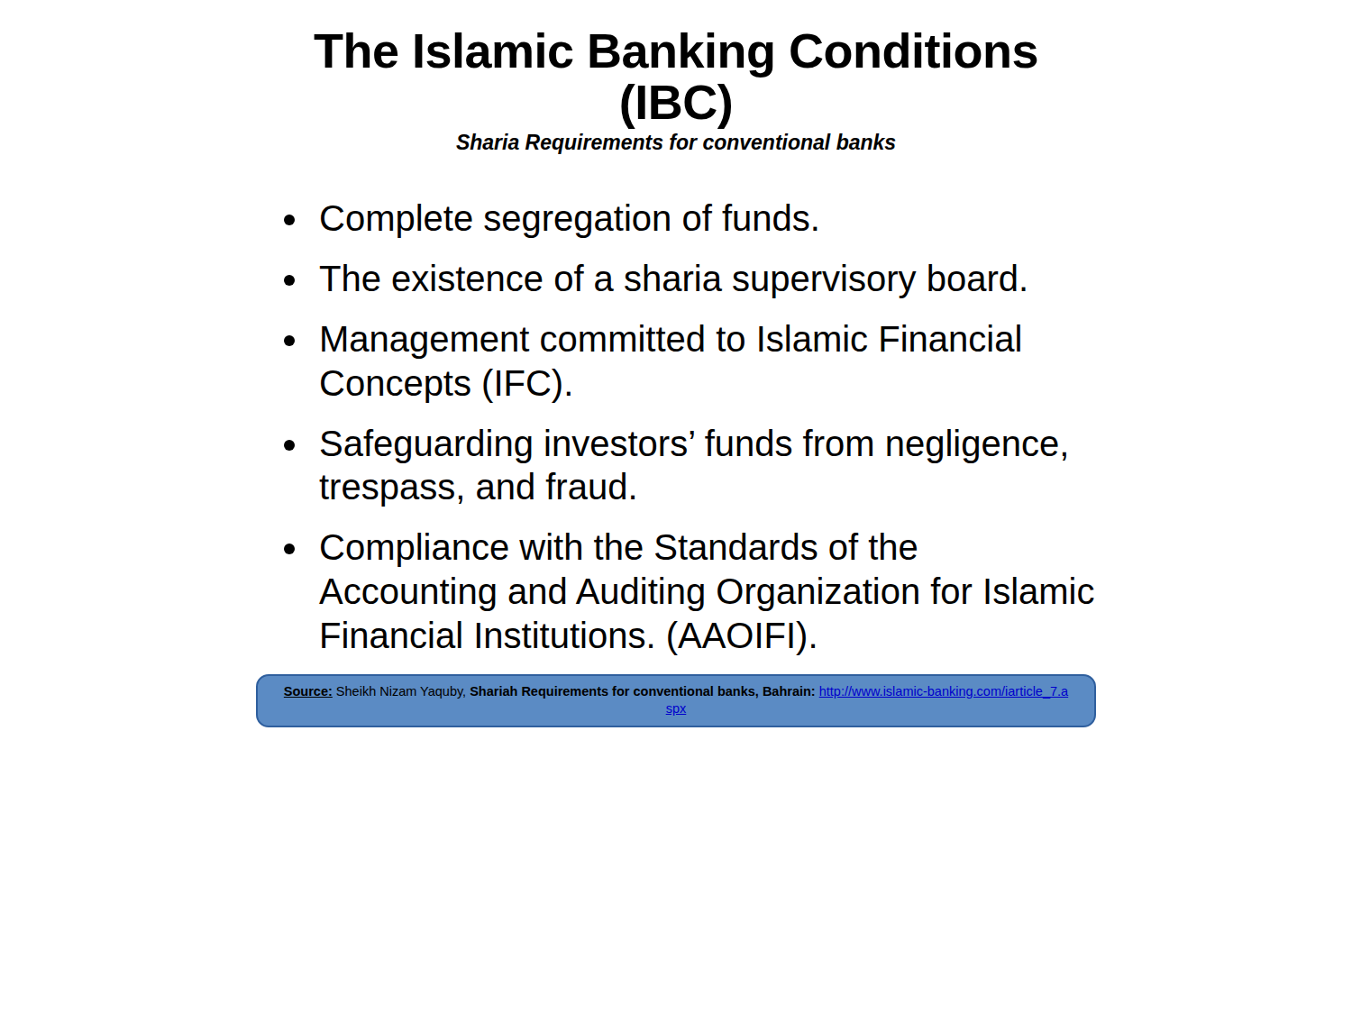The Islamic Banking Conditions (IBC)
Sharia Requirements for conventional banks
Complete segregation of funds.
The existence of a sharia supervisory board.
Management committed to Islamic Financial Concepts (IFC).
Safeguarding investors’ funds from negligence, trespass, and fraud.
Compliance with the Standards of the Accounting and Auditing Organization for Islamic Financial Institutions. (AAOIFI).
Source: Sheikh Nizam Yaquby, Shariah Requirements for conventional banks, Bahrain: http://www.islamic-banking.com/iarticle_7.aspx